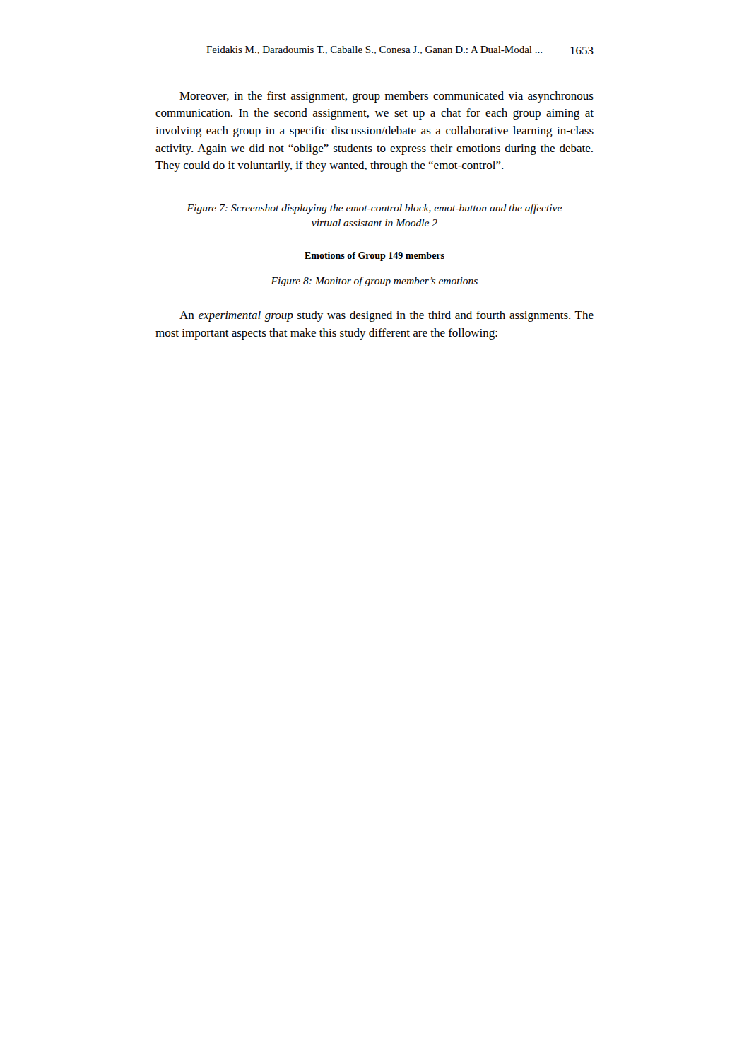Feidakis M., Daradoumis T., Caballe S., Conesa J., Ganan D.: A Dual-Modal ... 1653
Moreover, in the first assignment, group members communicated via asynchronous communication. In the second assignment, we set up a chat for each group aiming at involving each group in a specific discussion/debate as a collaborative learning in-class activity. Again we did not “oblige” students to express their emotions during the debate. They could do it voluntarily, if they wanted, through the “emot-control”.
Figure 7: Screenshot displaying the emot-control block, emot-button and the affective virtual assistant in Moodle 2
Emotions of Group 149 members
Figure 8: Monitor of group member’s emotions
An experimental group study was designed in the third and fourth assignments. The most important aspects that make this study different are the following: